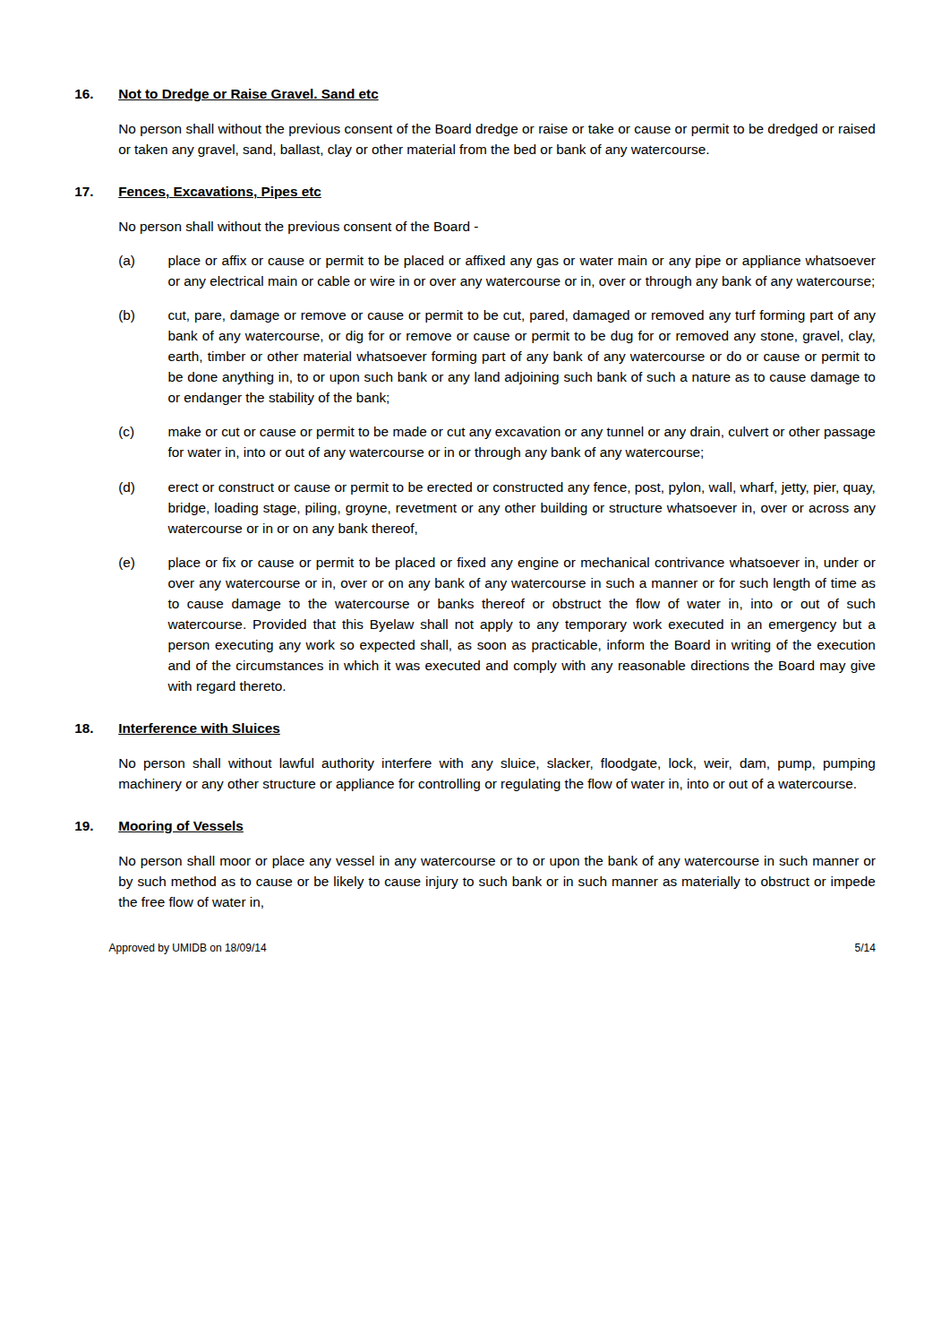16. Not to Dredge or Raise Gravel. Sand etc
No person shall without the previous consent of the Board dredge or raise or take or cause or permit to be dredged or raised or taken any gravel, sand, ballast, clay or other material from the bed or bank of any watercourse.
17. Fences, Excavations, Pipes etc
No person shall without the previous consent of the Board -
(a) place or affix or cause or permit to be placed or affixed any gas or water main or any pipe or appliance whatsoever or any electrical main or cable or wire in or over any watercourse or in, over or through any bank of any watercourse;
(b) cut, pare, damage or remove or cause or permit to be cut, pared, damaged or removed any turf forming part of any bank of any watercourse, or dig for or remove or cause or permit to be dug for or removed any stone, gravel, clay, earth, timber or other material whatsoever forming part of any bank of any watercourse or do or cause or permit to be done anything in, to or upon such bank or any land adjoining such bank of such a nature as to cause damage to or endanger the stability of the bank;
(c) make or cut or cause or permit to be made or cut any excavation or any tunnel or any drain, culvert or other passage for water in, into or out of any watercourse or in or through any bank of any watercourse;
(d) erect or construct or cause or permit to be erected or constructed any fence, post, pylon, wall, wharf, jetty, pier, quay, bridge, loading stage, piling, groyne, revetment or any other building or structure whatsoever in, over or across any watercourse or in or on any bank thereof,
(e) place or fix or cause or permit to be placed or fixed any engine or mechanical contrivance whatsoever in, under or over any watercourse or in, over or on any bank of any watercourse in such a manner or for such length of time as to cause damage to the watercourse or banks thereof or obstruct the flow of water in, into or out of such watercourse. Provided that this Byelaw shall not apply to any temporary work executed in an emergency but a person executing any work so expected shall, as soon as practicable, inform the Board in writing of the execution and of the circumstances in which it was executed and comply with any reasonable directions the Board may give with regard thereto.
18. Interference with Sluices
No person shall without lawful authority interfere with any sluice, slacker, floodgate, lock, weir, dam, pump, pumping machinery or any other structure or appliance for controlling or regulating the flow of water in, into or out of a watercourse.
19. Mooring of Vessels
No person shall moor or place any vessel in any watercourse or to or upon the bank of any watercourse in such manner or by such method as to cause or be likely to cause injury to such bank or in such manner as materially to obstruct or impede the free flow of water in,
Approved by UMIDB on 18/09/14 5/14